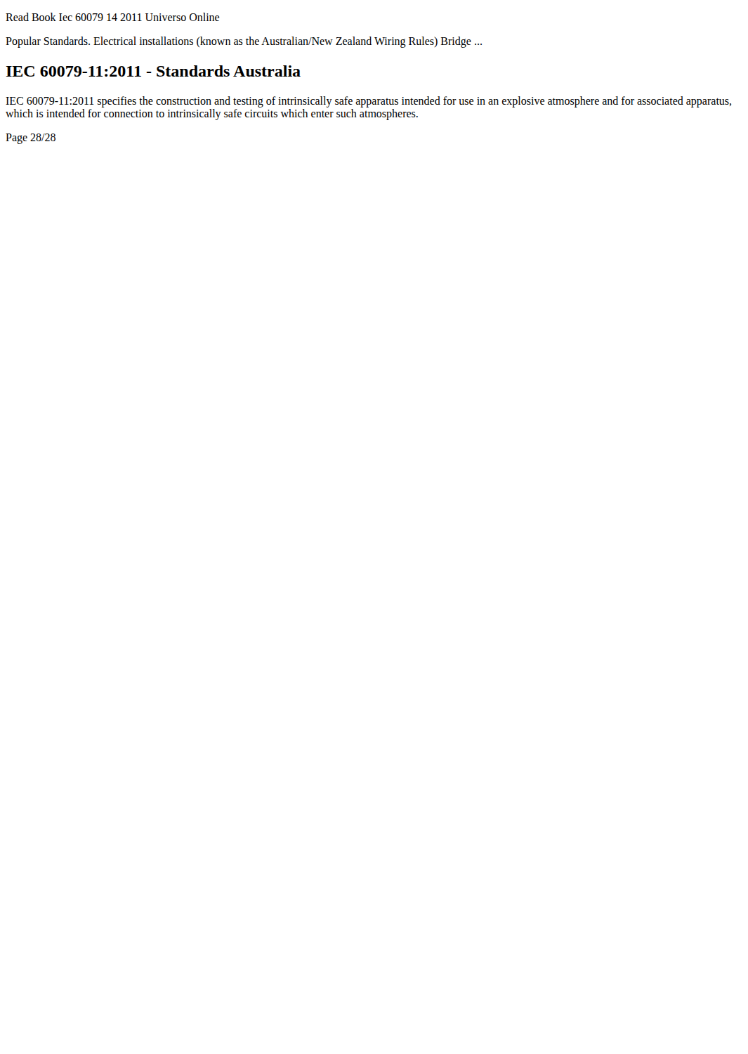Read Book Iec 60079 14 2011 Universo Online
Popular Standards. Electrical installations (known as the Australian/New Zealand Wiring Rules) Bridge ...
IEC 60079-11:2011 - Standards Australia
IEC 60079-11:2011 specifies the construction and testing of intrinsically safe apparatus intended for use in an explosive atmosphere and for associated apparatus, which is intended for connection to intrinsically safe circuits which enter such atmospheres.
Page 28/28